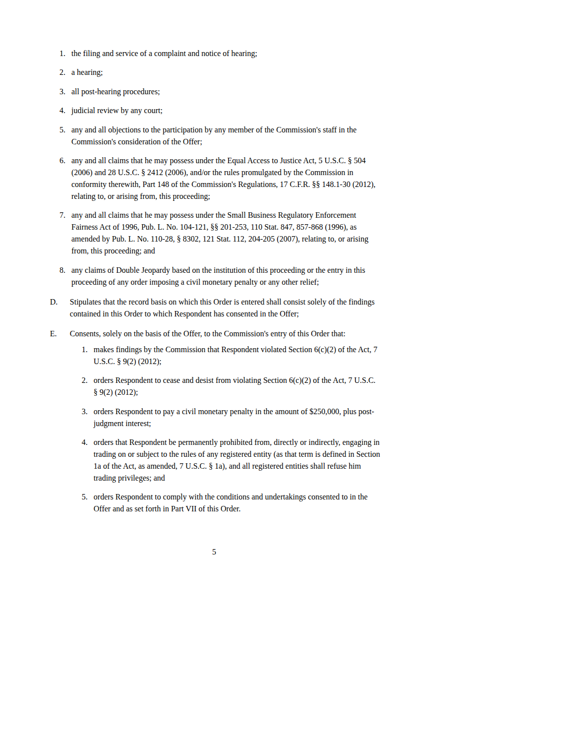the filing and service of a complaint and notice of hearing;
a hearing;
all post-hearing procedures;
judicial review by any court;
any and all objections to the participation by any member of the Commission's staff in the Commission's consideration of the Offer;
any and all claims that he may possess under the Equal Access to Justice Act, 5 U.S.C. § 504 (2006) and 28 U.S.C. § 2412 (2006), and/or the rules promulgated by the Commission in conformity therewith, Part 148 of the Commission's Regulations, 17 C.F.R. §§ 148.1-30 (2012), relating to, or arising from, this proceeding;
any and all claims that he may possess under the Small Business Regulatory Enforcement Fairness Act of 1996, Pub. L. No. 104-121, §§ 201-253, 110 Stat. 847, 857-868 (1996), as amended by Pub. L. No. 110-28, § 8302, 121 Stat. 112, 204-205 (2007), relating to, or arising from, this proceeding; and
any claims of Double Jeopardy based on the institution of this proceeding or the entry in this proceeding of any order imposing a civil monetary penalty or any other relief;
D.
Stipulates that the record basis on which this Order is entered shall consist solely of the findings contained in this Order to which Respondent has consented in the Offer;
E.
Consents, solely on the basis of the Offer, to the Commission's entry of this Order that:
makes findings by the Commission that Respondent violated Section 6(c)(2) of the Act, 7 U.S.C. § 9(2) (2012);
orders Respondent to cease and desist from violating Section 6(c)(2) of the Act, 7 U.S.C. § 9(2) (2012);
orders Respondent to pay a civil monetary penalty in the amount of $250,000, plus post-judgment interest;
orders that Respondent be permanently prohibited from, directly or indirectly, engaging in trading on or subject to the rules of any registered entity (as that term is defined in Section 1a of the Act, as amended, 7 U.S.C. § 1a), and all registered entities shall refuse him trading privileges; and
orders Respondent to comply with the conditions and undertakings consented to in the Offer and as set forth in Part VII of this Order.
5